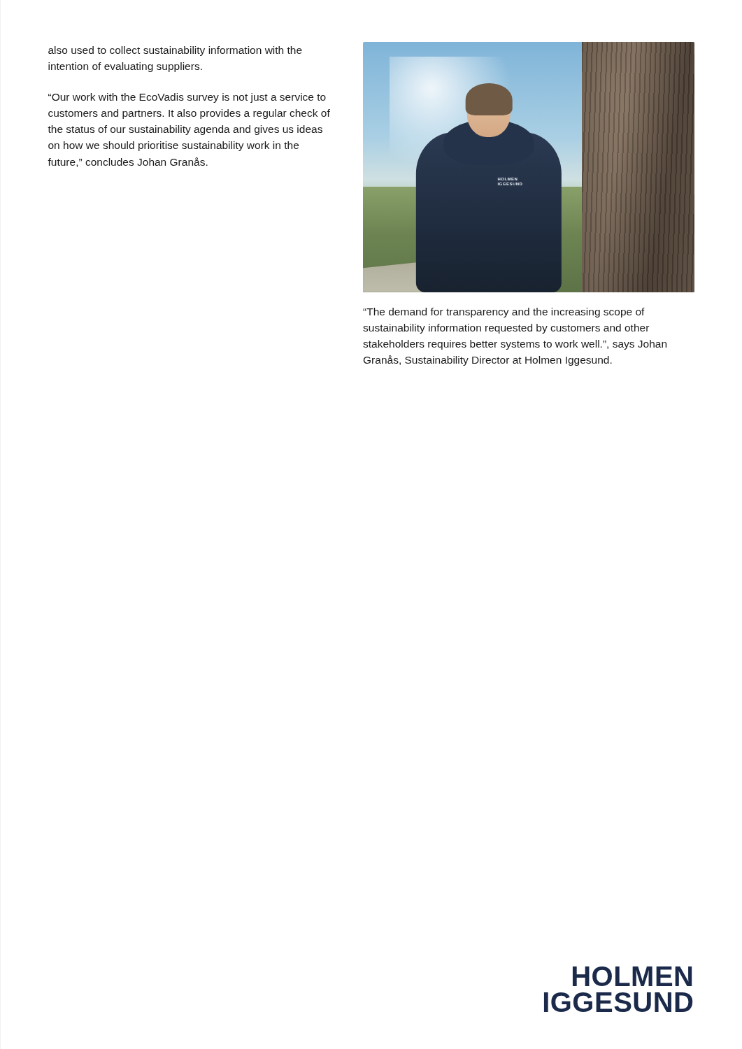also used to collect sustainability information with the intention of evaluating suppliers.
“Our work with the EcoVadis survey is not just a service to customers and partners. It also provides a regular check of the status of our sustainability agenda and gives us ideas on how we should prioritise sustainability work in the future,” concludes Johan Granås.
HOLMEN
IGGESUND
“The demand for transparency and the increasing scope of sustainability information requested by customers and other stakeholders requires better systems to work well.”, says Johan Granås, Sustainability Director at Holmen Iggesund.
HOLMEN IGGESUND